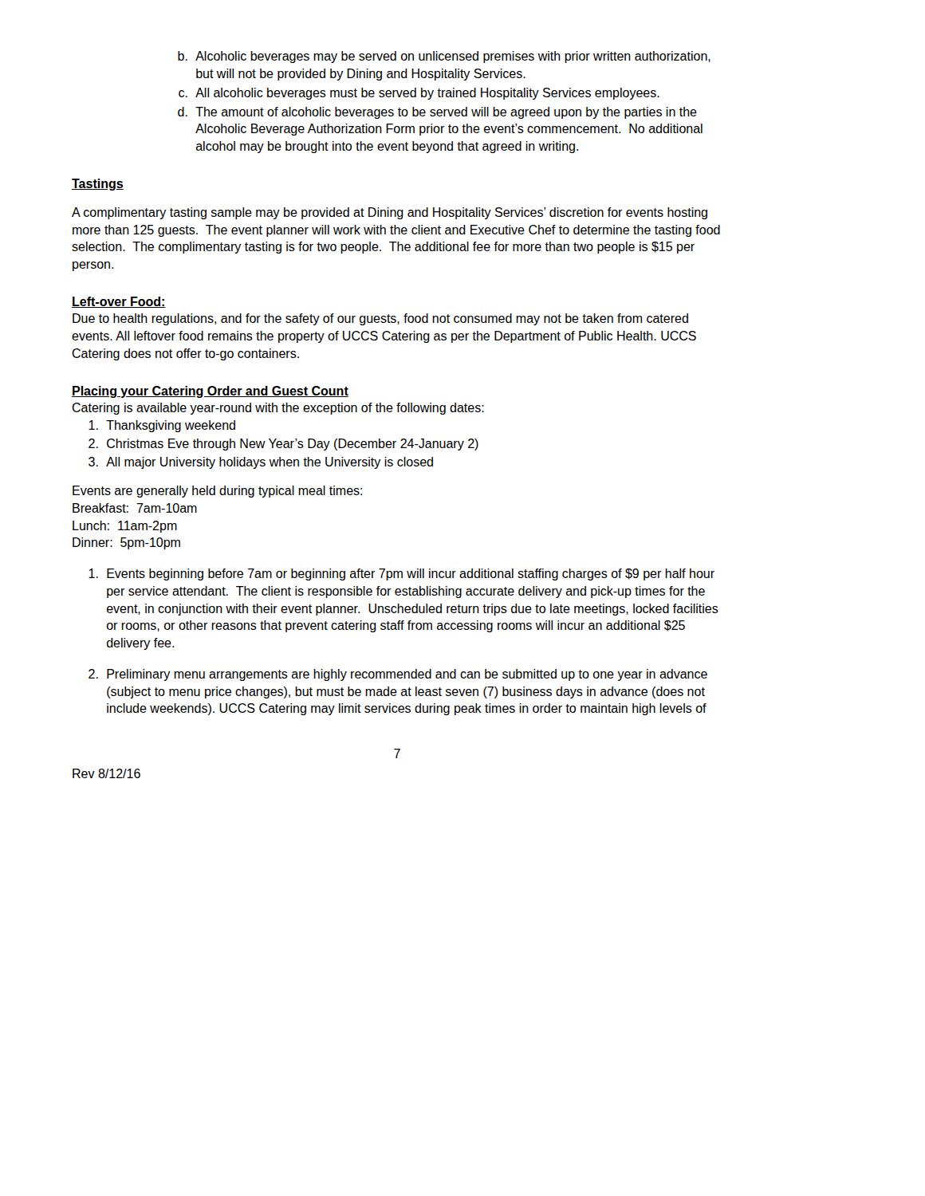Alcoholic beverages may be served on unlicensed premises with prior written authorization, but will not be provided by Dining and Hospitality Services.
All alcoholic beverages must be served by trained Hospitality Services employees.
The amount of alcoholic beverages to be served will be agreed upon by the parties in the Alcoholic Beverage Authorization Form prior to the event’s commencement. No additional alcohol may be brought into the event beyond that agreed in writing.
Tastings
A complimentary tasting sample may be provided at Dining and Hospitality Services’ discretion for events hosting more than 125 guests. The event planner will work with the client and Executive Chef to determine the tasting food selection. The complimentary tasting is for two people. The additional fee for more than two people is $15 per person.
Left-over Food:
Due to health regulations, and for the safety of our guests, food not consumed may not be taken from catered events. All leftover food remains the property of UCCS Catering as per the Department of Public Health. UCCS Catering does not offer to-go containers.
Placing your Catering Order and Guest Count
Catering is available year-round with the exception of the following dates:
Thanksgiving weekend
Christmas Eve through New Year’s Day (December 24-January 2)
All major University holidays when the University is closed
Events are generally held during typical meal times:
Breakfast: 7am-10am
Lunch: 11am-2pm
Dinner: 5pm-10pm
Events beginning before 7am or beginning after 7pm will incur additional staffing charges of $9 per half hour per service attendant. The client is responsible for establishing accurate delivery and pick-up times for the event, in conjunction with their event planner. Unscheduled return trips due to late meetings, locked facilities or rooms, or other reasons that prevent catering staff from accessing rooms will incur an additional $25 delivery fee.
Preliminary menu arrangements are highly recommended and can be submitted up to one year in advance (subject to menu price changes), but must be made at least seven (7) business days in advance (does not include weekends). UCCS Catering may limit services during peak times in order to maintain high levels of
7
Rev 8/12/16